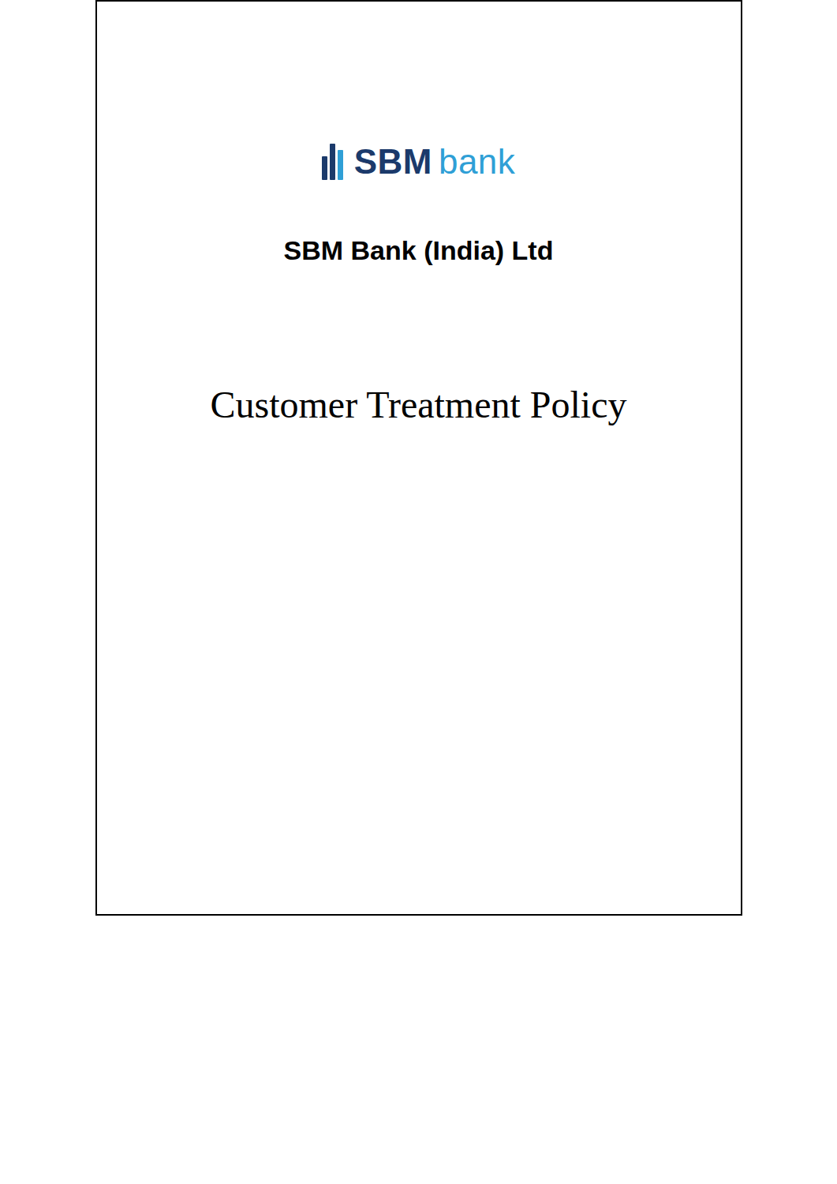SBMbank
SBM Bank (India) Ltd
Customer Treatment Policy